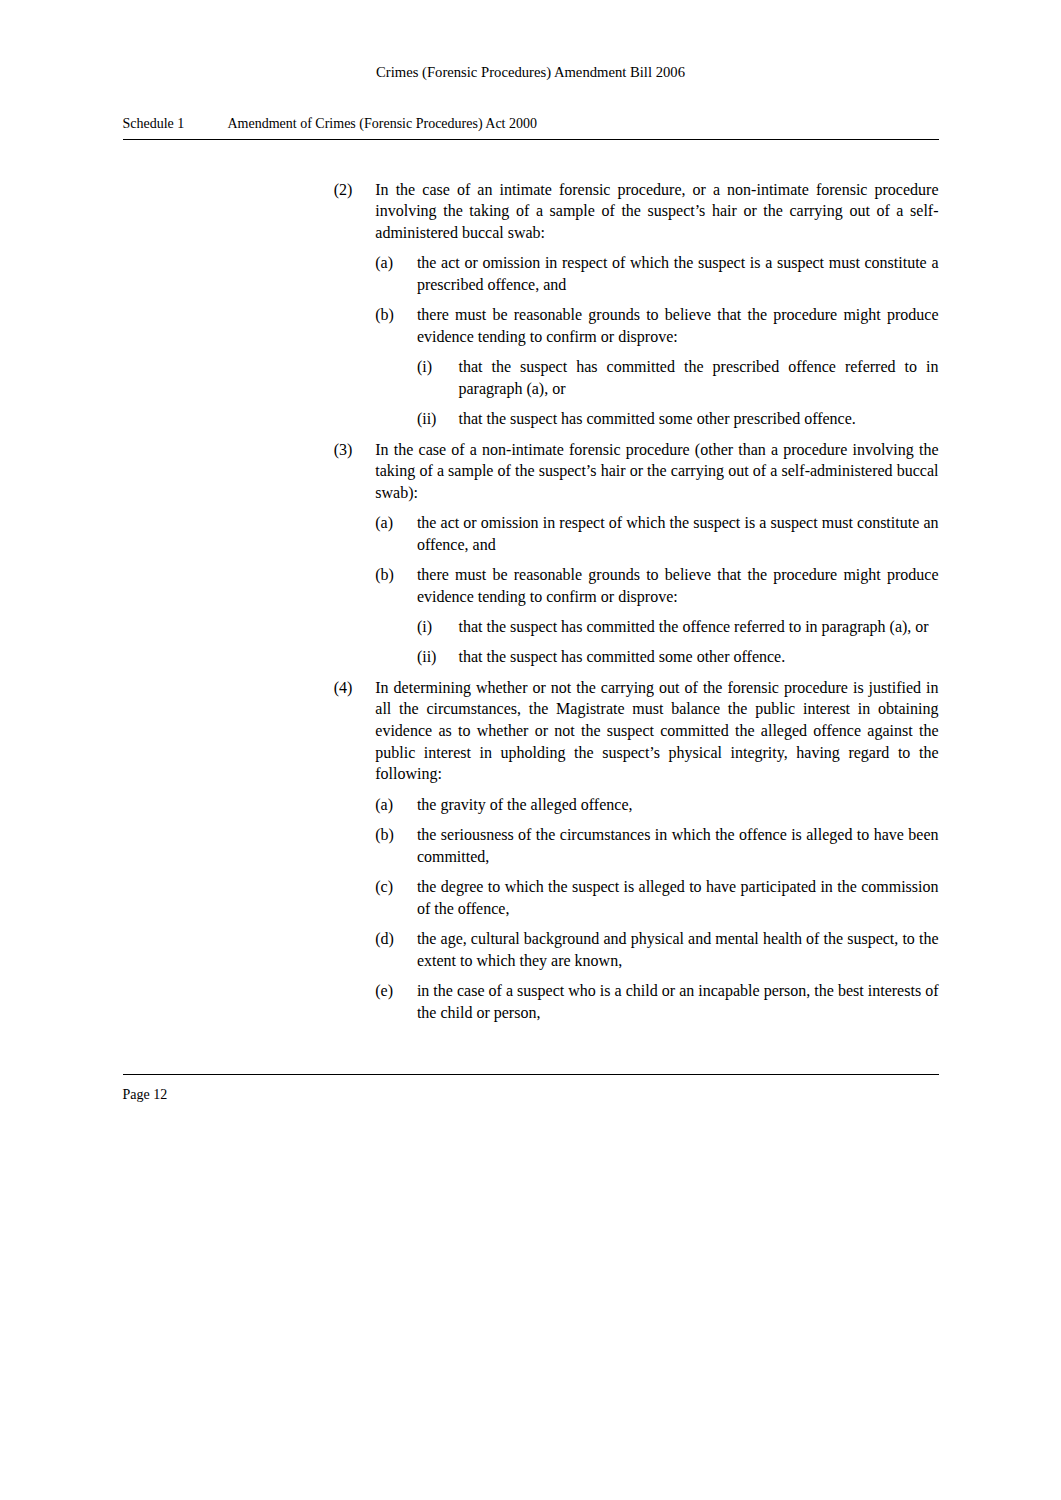Crimes (Forensic Procedures) Amendment Bill 2006
Schedule 1 Amendment of Crimes (Forensic Procedures) Act 2000
(2) In the case of an intimate forensic procedure, or a non-intimate forensic procedure involving the taking of a sample of the suspect’s hair or the carrying out of a self-administered buccal swab:
(a) the act or omission in respect of which the suspect is a suspect must constitute a prescribed offence, and
(b) there must be reasonable grounds to believe that the procedure might produce evidence tending to confirm or disprove:
(i) that the suspect has committed the prescribed offence referred to in paragraph (a), or
(ii) that the suspect has committed some other prescribed offence.
(3) In the case of a non-intimate forensic procedure (other than a procedure involving the taking of a sample of the suspect’s hair or the carrying out of a self-administered buccal swab):
(a) the act or omission in respect of which the suspect is a suspect must constitute an offence, and
(b) there must be reasonable grounds to believe that the procedure might produce evidence tending to confirm or disprove:
(i) that the suspect has committed the offence referred to in paragraph (a), or
(ii) that the suspect has committed some other offence.
(4) In determining whether or not the carrying out of the forensic procedure is justified in all the circumstances, the Magistrate must balance the public interest in obtaining evidence as to whether or not the suspect committed the alleged offence against the public interest in upholding the suspect’s physical integrity, having regard to the following:
(a) the gravity of the alleged offence,
(b) the seriousness of the circumstances in which the offence is alleged to have been committed,
(c) the degree to which the suspect is alleged to have participated in the commission of the offence,
(d) the age, cultural background and physical and mental health of the suspect, to the extent to which they are known,
(e) in the case of a suspect who is a child or an incapable person, the best interests of the child or person,
Page 12